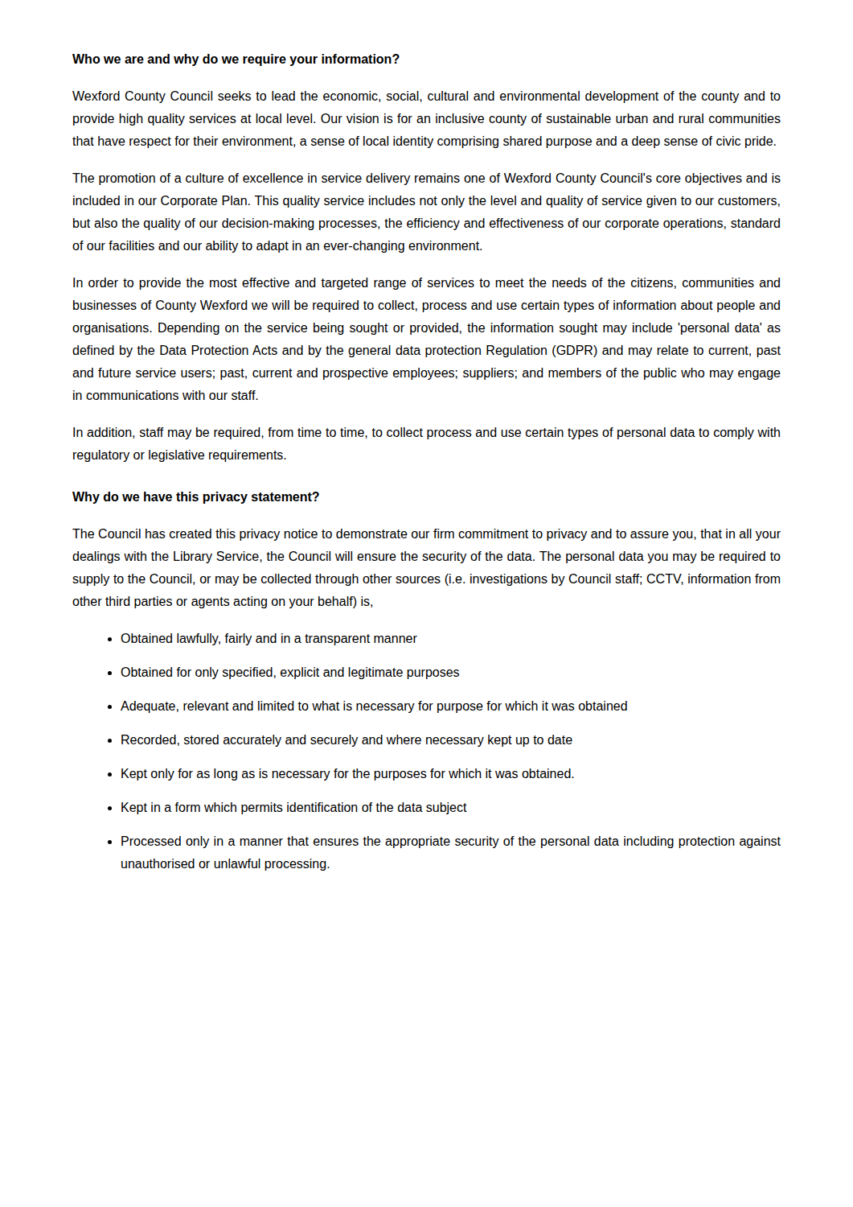Who we are and why do we require your information?
Wexford County Council seeks to lead the economic, social, cultural and environmental development of the county and to provide high quality services at local level. Our vision is for an inclusive county of sustainable urban and rural communities that have respect for their environment, a sense of local identity comprising shared purpose and a deep sense of civic pride.
The promotion of a culture of excellence in service delivery remains one of Wexford County Council's core objectives and is included in our Corporate Plan. This quality service includes not only the level and quality of service given to our customers, but also the quality of our decision-making processes, the efficiency and effectiveness of our corporate operations, standard of our facilities and our ability to adapt in an ever-changing environment.
In order to provide the most effective and targeted range of services to meet the needs of the citizens, communities and businesses of County Wexford we will be required to collect, process and use certain types of information about people and organisations. Depending on the service being sought or provided, the information sought may include 'personal data' as defined by the Data Protection Acts and by the general data protection Regulation (GDPR) and may relate to current, past and future service users; past, current and prospective employees; suppliers; and members of the public who may engage in communications with our staff.
In addition, staff may be required, from time to time, to collect process and use certain types of personal data to comply with regulatory or legislative requirements.
Why do we have this privacy statement?
The Council has created this privacy notice to demonstrate our firm commitment to privacy and to assure you, that in all your dealings with the Library Service, the Council will ensure the security of the data. The personal data you may be required to supply to the Council, or may be collected through other sources (i.e. investigations by Council staff; CCTV, information from other third parties or agents acting on your behalf) is,
Obtained lawfully, fairly and in a transparent manner
Obtained for only specified, explicit and legitimate purposes
Adequate, relevant and limited to what is necessary for purpose for which it was obtained
Recorded, stored accurately and securely and where necessary kept up to date
Kept only for as long as is necessary for the purposes for which it was obtained.
Kept in a form which permits identification of the data subject
Processed only in a manner that ensures the appropriate security of the personal data including protection against unauthorised or unlawful processing.